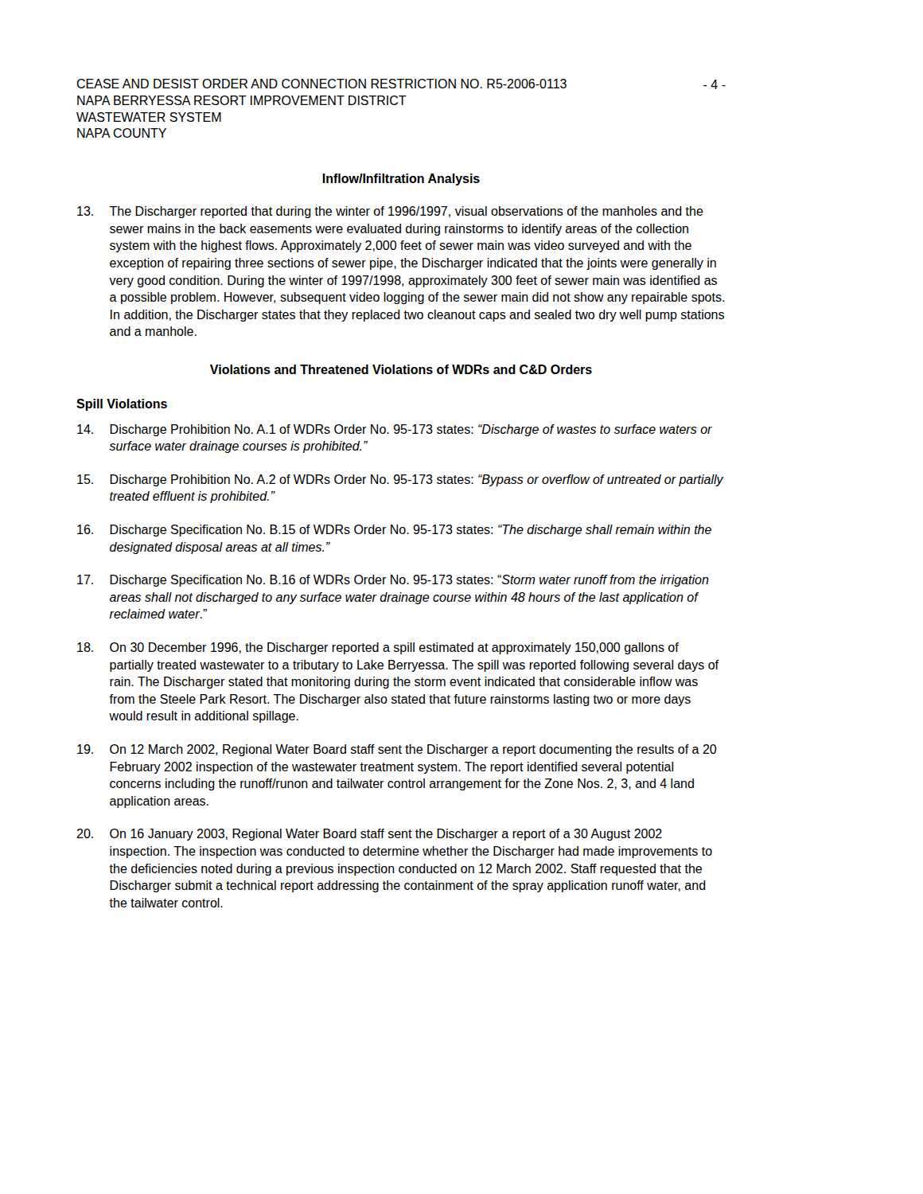Cease and Desist Order and Connection Restriction No. R5-2006-0113
Napa Berryessa Resort Improvement District
Wastewater System
Napa County
- 4 -
Inflow/Infiltration Analysis
13. The Discharger reported that during the winter of 1996/1997, visual observations of the manholes and the sewer mains in the back easements were evaluated during rainstorms to identify areas of the collection system with the highest flows. Approximately 2,000 feet of sewer main was video surveyed and with the exception of repairing three sections of sewer pipe, the Discharger indicated that the joints were generally in very good condition. During the winter of 1997/1998, approximately 300 feet of sewer main was identified as a possible problem. However, subsequent video logging of the sewer main did not show any repairable spots. In addition, the Discharger states that they replaced two cleanout caps and sealed two dry well pump stations and a manhole.
Violations and Threatened Violations of WDRs and C&D Orders
Spill Violations
14. Discharge Prohibition No. A.1 of WDRs Order No. 95-173 states: “Discharge of wastes to surface waters or surface water drainage courses is prohibited.”
15. Discharge Prohibition No. A.2 of WDRs Order No. 95-173 states: “Bypass or overflow of untreated or partially treated effluent is prohibited.”
16. Discharge Specification No. B.15 of WDRs Order No. 95-173 states: “The discharge shall remain within the designated disposal areas at all times.”
17. Discharge Specification No. B.16 of WDRs Order No. 95-173 states: “Storm water runoff from the irrigation areas shall not discharged to any surface water drainage course within 48 hours of the last application of reclaimed water.”
18. On 30 December 1996, the Discharger reported a spill estimated at approximately 150,000 gallons of partially treated wastewater to a tributary to Lake Berryessa. The spill was reported following several days of rain. The Discharger stated that monitoring during the storm event indicated that considerable inflow was from the Steele Park Resort. The Discharger also stated that future rainstorms lasting two or more days would result in additional spillage.
19. On 12 March 2002, Regional Water Board staff sent the Discharger a report documenting the results of a 20 February 2002 inspection of the wastewater treatment system. The report identified several potential concerns including the runoff/runon and tailwater control arrangement for the Zone Nos. 2, 3, and 4 land application areas.
20. On 16 January 2003, Regional Water Board staff sent the Discharger a report of a 30 August 2002 inspection. The inspection was conducted to determine whether the Discharger had made improvements to the deficiencies noted during a previous inspection conducted on 12 March 2002. Staff requested that the Discharger submit a technical report addressing the containment of the spray application runoff water, and the tailwater control.